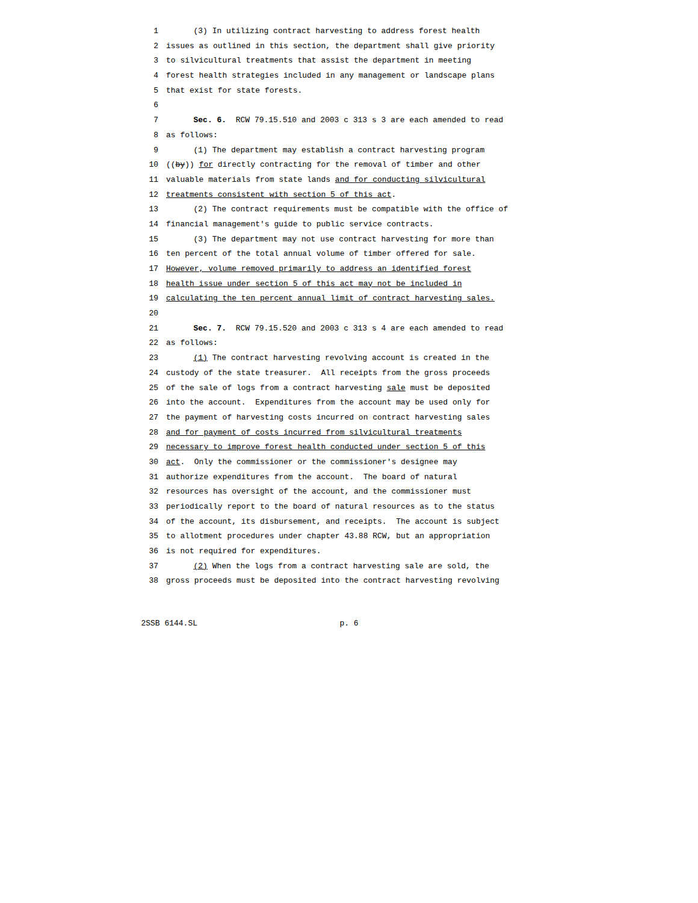(3) In utilizing contract harvesting to address forest health
issues as outlined in this section, the department shall give priority
to silvicultural treatments that assist the department in meeting
forest health strategies included in any management or landscape plans
that exist for state forests.
Sec. 6. RCW 79.15.510 and 2003 c 313 s 3 are each amended to read
as follows:
(1) The department may establish a contract harvesting program
((by)) for directly contracting for the removal of timber and other
valuable materials from state lands and for conducting silvicultural
treatments consistent with section 5 of this act.
(2) The contract requirements must be compatible with the office of
financial management's guide to public service contracts.
(3) The department may not use contract harvesting for more than
ten percent of the total annual volume of timber offered for sale.
However, volume removed primarily to address an identified forest
health issue under section 5 of this act may not be included in
calculating the ten percent annual limit of contract harvesting sales.
Sec. 7. RCW 79.15.520 and 2003 c 313 s 4 are each amended to read
as follows:
(1) The contract harvesting revolving account is created in the
custody of the state treasurer. All receipts from the gross proceeds
of the sale of logs from a contract harvesting sale must be deposited
into the account. Expenditures from the account may be used only for
the payment of harvesting costs incurred on contract harvesting sales
and for payment of costs incurred from silvicultural treatments
necessary to improve forest health conducted under section 5 of this
act. Only the commissioner or the commissioner's designee may
authorize expenditures from the account. The board of natural
resources has oversight of the account, and the commissioner must
periodically report to the board of natural resources as to the status
of the account, its disbursement, and receipts. The account is subject
to allotment procedures under chapter 43.88 RCW, but an appropriation
is not required for expenditures.
(2) When the logs from a contract harvesting sale are sold, the
gross proceeds must be deposited into the contract harvesting revolving
2SSB 6144.SL
p. 6